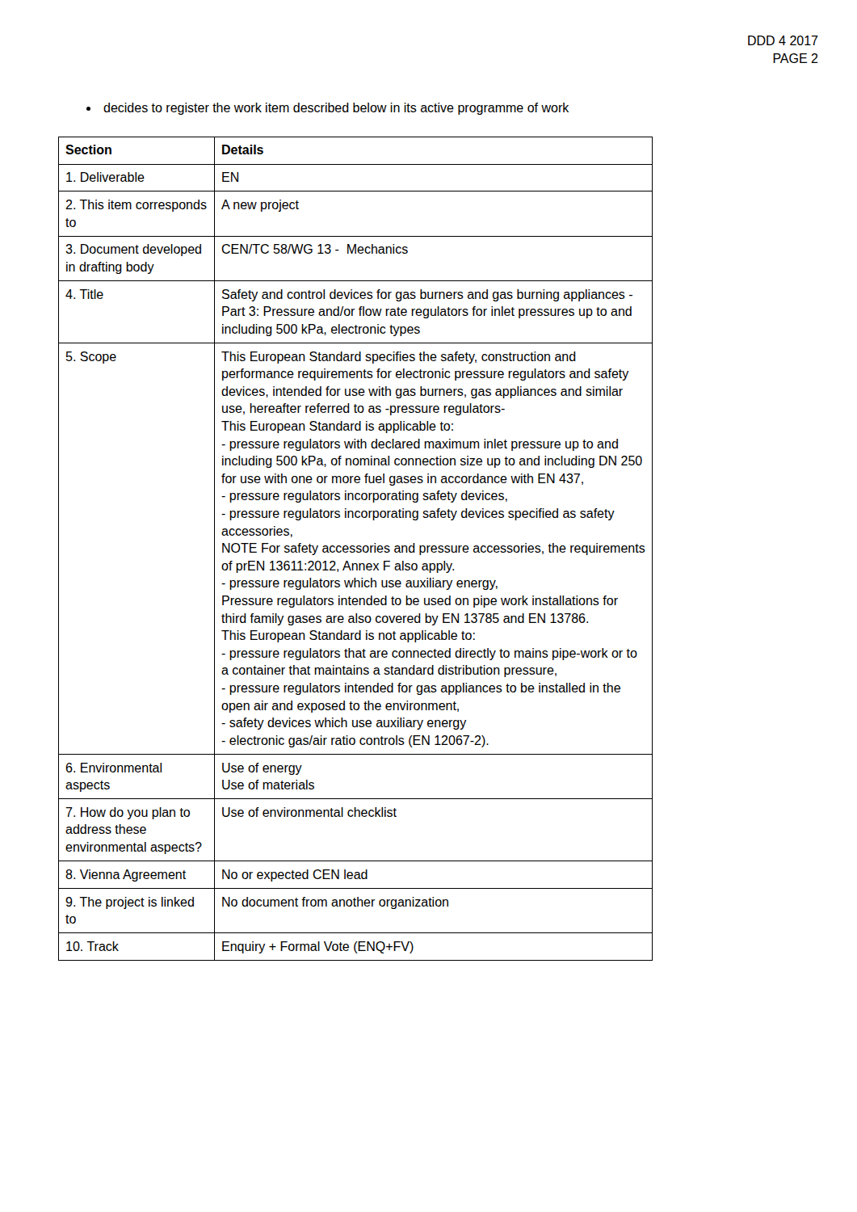DDD 4 2017
PAGE 2
decides to register the work item described below in its active programme of work
| Section | Details |
| --- | --- |
| 1. Deliverable | EN |
| 2. This item corresponds to | A new project |
| 3. Document developed in drafting body | CEN/TC 58/WG 13 - Mechanics |
| 4. Title | Safety and control devices for gas burners and gas burning appliances - Part 3: Pressure and/or flow rate regulators for inlet pressures up to and including 500 kPa, electronic types |
| 5. Scope | This European Standard specifies the safety, construction and performance requirements for electronic pressure regulators and safety devices, intended for use with gas burners, gas appliances and similar use, hereafter referred to as -pressure regulators- This European Standard is applicable to: - pressure regulators with declared maximum inlet pressure up to and including 500 kPa, of nominal connection size up to and including DN 250 for use with one or more fuel gases in accordance with EN 437, - pressure regulators incorporating safety devices, - pressure regulators incorporating safety devices specified as safety accessories, NOTE For safety accessories and pressure accessories, the requirements of prEN 13611:2012, Annex F also apply. - pressure regulators which use auxiliary energy, Pressure regulators intended to be used on pipe work installations for third family gases are also covered by EN 13785 and EN 13786. This European Standard is not applicable to: - pressure regulators that are connected directly to mains pipe-work or to a container that maintains a standard distribution pressure, - pressure regulators intended for gas appliances to be installed in the open air and exposed to the environment, - safety devices which use auxiliary energy - electronic gas/air ratio controls (EN 12067-2). |
| 6. Environmental aspects | Use of energy Use of materials |
| 7. How do you plan to address these environmental aspects? | Use of environmental checklist |
| 8. Vienna Agreement | No or expected CEN lead |
| 9. The project is linked to | No document from another organization |
| 10. Track | Enquiry + Formal Vote (ENQ+FV) |